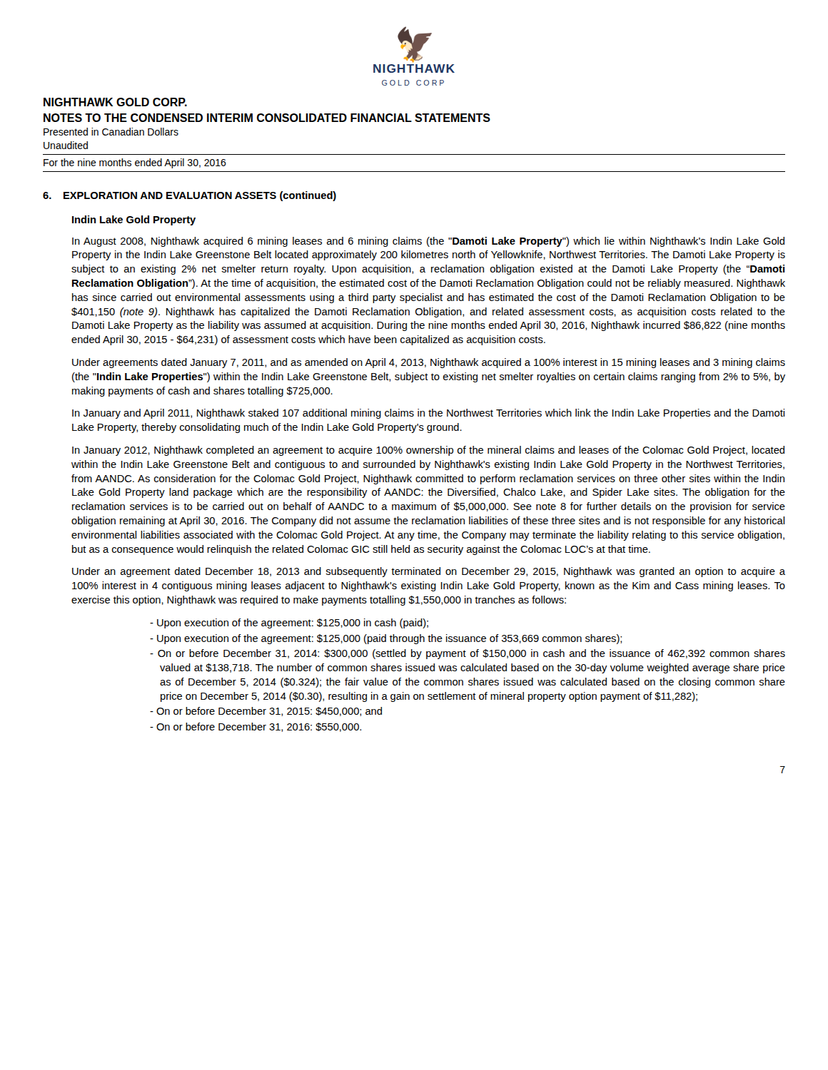🦅
NIGHTHAWK
GOLD CORP
NIGHTHAWK GOLD CORP.
NOTES TO THE CONDENSED INTERIM CONSOLIDATED FINANCIAL STATEMENTS
Presented in Canadian Dollars
Unaudited
For the nine months ended April 30, 2016
6. EXPLORATION AND EVALUATION ASSETS (continued)
Indin Lake Gold Property
In August 2008, Nighthawk acquired 6 mining leases and 6 mining claims (the "Damoti Lake Property") which lie within Nighthawk's Indin Lake Gold Property in the Indin Lake Greenstone Belt located approximately 200 kilometres north of Yellowknife, Northwest Territories. The Damoti Lake Property is subject to an existing 2% net smelter return royalty. Upon acquisition, a reclamation obligation existed at the Damoti Lake Property (the “Damoti Reclamation Obligation”). At the time of acquisition, the estimated cost of the Damoti Reclamation Obligation could not be reliably measured. Nighthawk has since carried out environmental assessments using a third party specialist and has estimated the cost of the Damoti Reclamation Obligation to be $401,150 (note 9). Nighthawk has capitalized the Damoti Reclamation Obligation, and related assessment costs, as acquisition costs related to the Damoti Lake Property as the liability was assumed at acquisition. During the nine months ended April 30, 2016, Nighthawk incurred $86,822 (nine months ended April 30, 2015 - $64,231) of assessment costs which have been capitalized as acquisition costs.
Under agreements dated January 7, 2011, and as amended on April 4, 2013, Nighthawk acquired a 100% interest in 15 mining leases and 3 mining claims (the "Indin Lake Properties") within the Indin Lake Greenstone Belt, subject to existing net smelter royalties on certain claims ranging from 2% to 5%, by making payments of cash and shares totalling $725,000.
In January and April 2011, Nighthawk staked 107 additional mining claims in the Northwest Territories which link the Indin Lake Properties and the Damoti Lake Property, thereby consolidating much of the Indin Lake Gold Property's ground.
In January 2012, Nighthawk completed an agreement to acquire 100% ownership of the mineral claims and leases of the Colomac Gold Project, located within the Indin Lake Greenstone Belt and contiguous to and surrounded by Nighthawk's existing Indin Lake Gold Property in the Northwest Territories, from AANDC. As consideration for the Colomac Gold Project, Nighthawk committed to perform reclamation services on three other sites within the Indin Lake Gold Property land package which are the responsibility of AANDC: the Diversified, Chalco Lake, and Spider Lake sites. The obligation for the reclamation services is to be carried out on behalf of AANDC to a maximum of $5,000,000. See note 8 for further details on the provision for service obligation remaining at April 30, 2016. The Company did not assume the reclamation liabilities of these three sites and is not responsible for any historical environmental liabilities associated with the Colomac Gold Project. At any time, the Company may terminate the liability relating to this service obligation, but as a consequence would relinquish the related Colomac GIC still held as security against the Colomac LOC’s at that time.
Under an agreement dated December 18, 2013 and subsequently terminated on December 29, 2015, Nighthawk was granted an option to acquire a 100% interest in 4 contiguous mining leases adjacent to Nighthawk's existing Indin Lake Gold Property, known as the Kim and Cass mining leases. To exercise this option, Nighthawk was required to make payments totalling $1,550,000 in tranches as follows:
- Upon execution of the agreement: $125,000 in cash (paid);
- Upon execution of the agreement: $125,000 (paid through the issuance of 353,669 common shares);
- On or before December 31, 2014: $300,000 (settled by payment of $150,000 in cash and the issuance of 462,392 common shares valued at $138,718. The number of common shares issued was calculated based on the 30-day volume weighted average share price as of December 5, 2014 ($0.324); the fair value of the common shares issued was calculated based on the closing common share price on December 5, 2014 ($0.30), resulting in a gain on settlement of mineral property option payment of $11,282);
- On or before December 31, 2015: $450,000; and
- On or before December 31, 2016: $550,000.
7